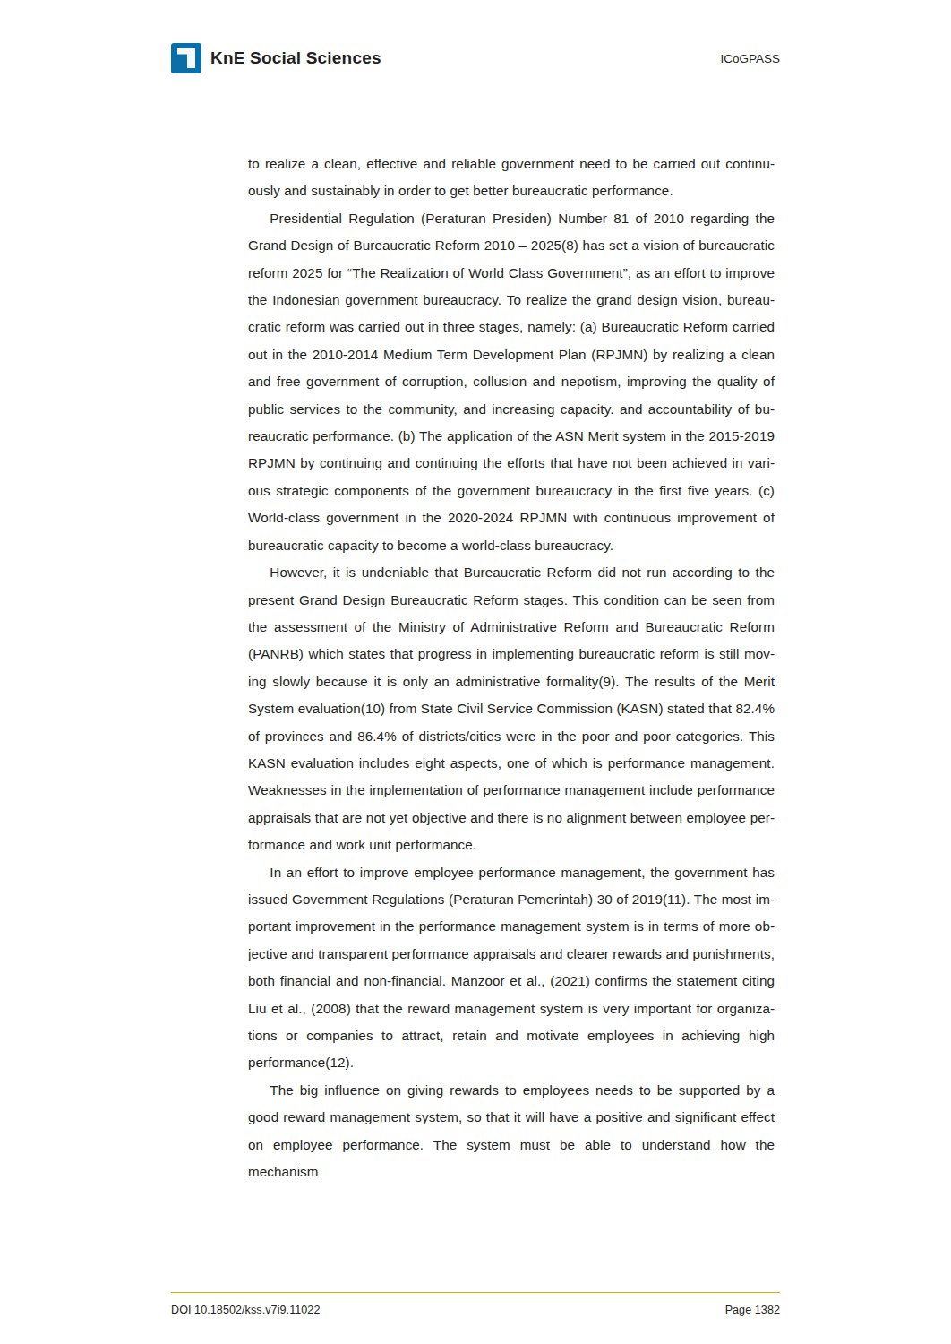KnE Social Sciences
ICoGPASS
to realize a clean, effective and reliable government need to be carried out continuously and sustainably in order to get better bureaucratic performance.
Presidential Regulation (Peraturan Presiden) Number 81 of 2010 regarding the Grand Design of Bureaucratic Reform 2010 – 2025(8) has set a vision of bureaucratic reform 2025 for “The Realization of World Class Government”, as an effort to improve the Indonesian government bureaucracy. To realize the grand design vision, bureaucratic reform was carried out in three stages, namely: (a) Bureaucratic Reform carried out in the 2010-2014 Medium Term Development Plan (RPJMN) by realizing a clean and free government of corruption, collusion and nepotism, improving the quality of public services to the community, and increasing capacity. and accountability of bureaucratic performance. (b) The application of the ASN Merit system in the 2015-2019 RPJMN by continuing and continuing the efforts that have not been achieved in various strategic components of the government bureaucracy in the first five years. (c) World-class government in the 2020-2024 RPJMN with continuous improvement of bureaucratic capacity to become a world-class bureaucracy.
However, it is undeniable that Bureaucratic Reform did not run according to the present Grand Design Bureaucratic Reform stages. This condition can be seen from the assessment of the Ministry of Administrative Reform and Bureaucratic Reform (PANRB) which states that progress in implementing bureaucratic reform is still moving slowly because it is only an administrative formality(9). The results of the Merit System evaluation(10) from State Civil Service Commission (KASN) stated that 82.4% of provinces and 86.4% of districts/cities were in the poor and poor categories. This KASN evaluation includes eight aspects, one of which is performance management. Weaknesses in the implementation of performance management include performance appraisals that are not yet objective and there is no alignment between employee performance and work unit performance.
In an effort to improve employee performance management, the government has issued Government Regulations (Peraturan Pemerintah) 30 of 2019(11). The most important improvement in the performance management system is in terms of more objective and transparent performance appraisals and clearer rewards and punishments, both financial and non-financial. Manzoor et al., (2021) confirms the statement citing Liu et al., (2008) that the reward management system is very important for organizations or companies to attract, retain and motivate employees in achieving high performance(12).
The big influence on giving rewards to employees needs to be supported by a good reward management system, so that it will have a positive and significant effect on employee performance. The system must be able to understand how the mechanism
DOI 10.18502/kss.v7i9.11022
Page 1382